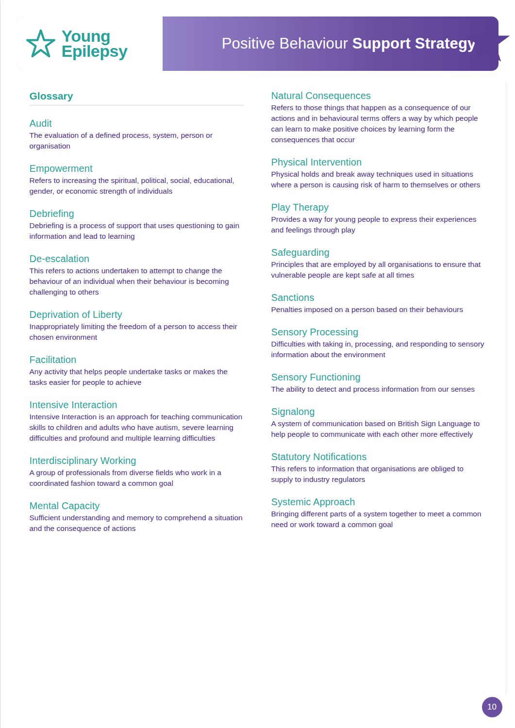Positive Behaviour Support Strategy
Young Epilepsy
Glossary
Audit
The evaluation of a defined process, system, person or organisation
Empowerment
Refers to increasing the spiritual, political, social, educational, gender, or economic strength of individuals
Debriefing
Debriefing is a process of support that uses questioning to gain information and lead to learning
De-escalation
This refers to actions undertaken to attempt to change the behaviour of an individual when their behaviour is becoming challenging to others
Deprivation of Liberty
Inappropriately limiting the freedom of a person to access their chosen environment
Facilitation
Any activity that helps people undertake tasks or makes the tasks easier for people to achieve
Intensive Interaction
Intensive Interaction is an approach for teaching communication skills to children and adults who have autism, severe learning difficulties and profound and multiple learning difficulties
Interdisciplinary Working
A group of professionals from diverse fields who work in a coordinated fashion toward a common goal
Mental Capacity
Sufficient understanding and memory to comprehend a situation and the consequence of actions
Natural Consequences
Refers to those things that happen as a consequence of our actions and in behavioural terms offers a way by which people can learn to make positive choices by learning form the consequences that occur
Physical Intervention
Physical holds and break away techniques used in situations where a person is causing risk of harm to themselves or others
Play Therapy
Provides a way for young people to express their experiences and feelings through play
Safeguarding
Principles that are employed by all organisations to ensure that vulnerable people are kept safe at all times
Sanctions
Penalties imposed on a person based on their behaviours
Sensory Processing
Difficulties with taking in, processing, and responding to sensory information about the environment
Sensory Functioning
The ability to detect and process information from our senses
Signalong
A system of communication based on British Sign Language to help people to communicate with each other more effectively
Statutory Notifications
This refers to information that organisations are obliged to supply to industry regulators
Systemic Approach
Bringing different parts of a system together to meet a common need or work toward a common goal
10